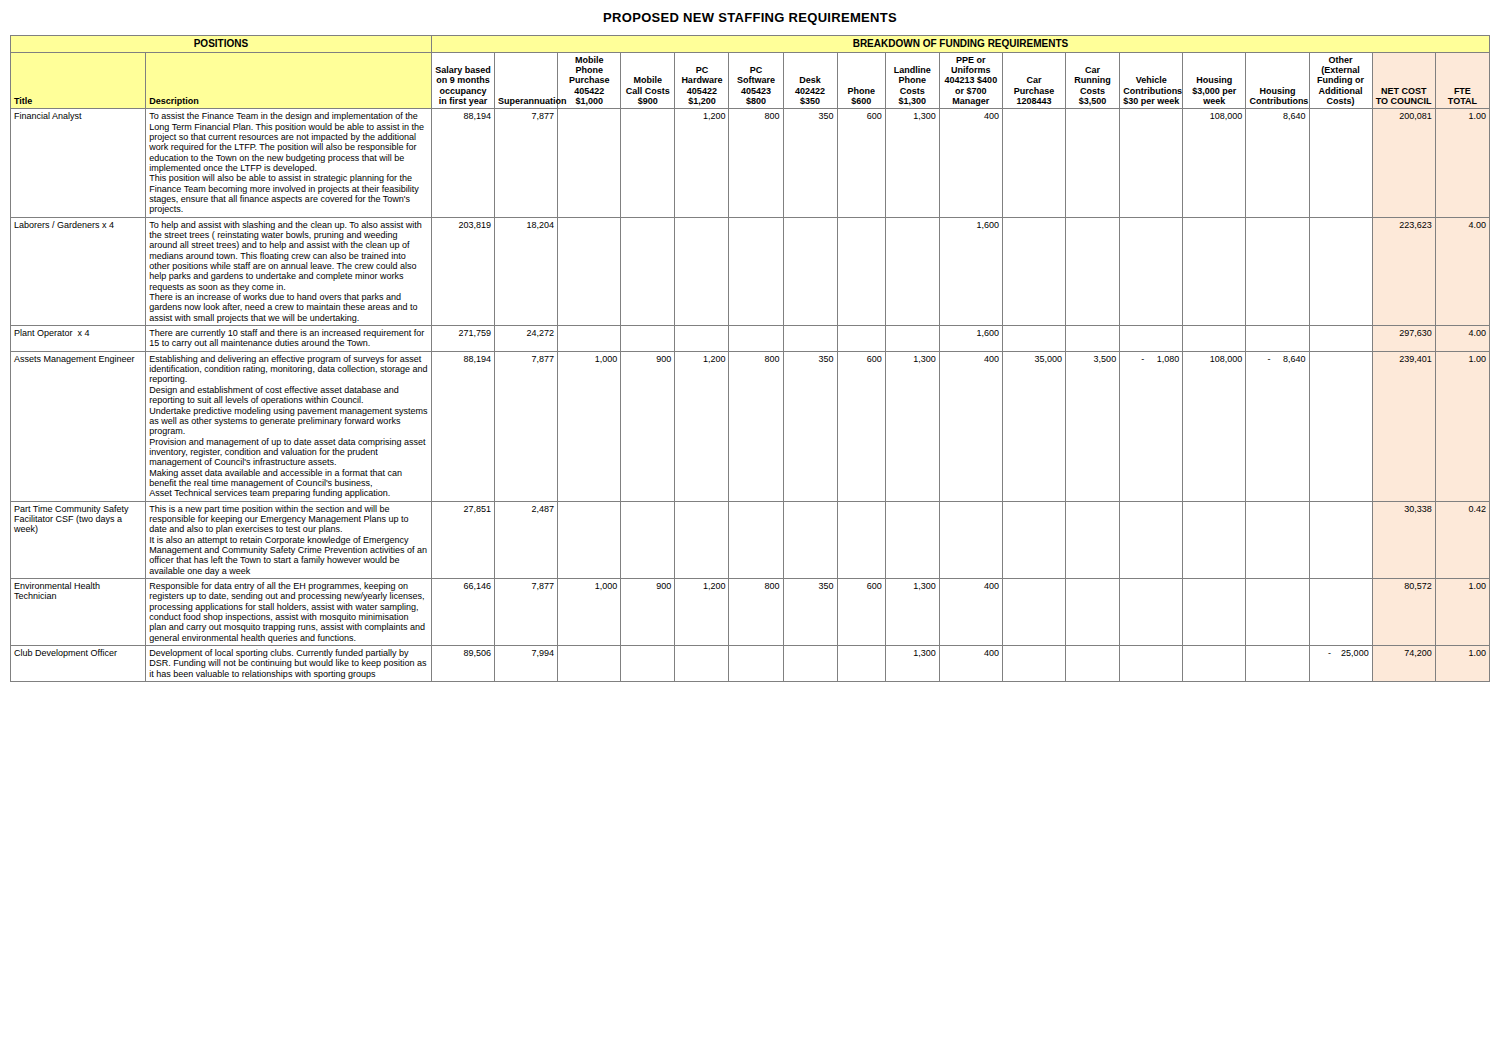PROPOSED NEW STAFFING REQUIREMENTS
| POSITIONS | BREAKDOWN OF FUNDING REQUIREMENTS |
| --- | --- |
| Title | Description | Salary based on 9 months occupancy in first year | Superannuation | Mobile Phone Purchase 405422 $1,000 | Mobile Call Costs $900 | PC Hardware 405422 $1,200 | PC Software 405423 $800 | Desk 402422 $350 | Phone $600 | Landline Phone Costs $1,300 | PPE or Uniforms 404213 $400 or $700 Manager | Car Purchase 1208443 | Car Running Costs $3,500 | Vehicle Contributions $30 per week | Housing $3,000 per week | Housing Contributions | Other (External Funding or Additional Costs) | NET COST TO COUNCIL | FTE TOTAL |
| Financial Analyst | To assist the Finance Team in the design and implementation of the Long Term Financial Plan. This position would be able to assist in the project so that current resources are not impacted by the additional work required for the LTFP. The position will also be responsible for education to the Town on the new budgeting process that will be implemented once the LTFP is developed. This position will also be able to assist in strategic planning for the Finance Team becoming more involved in projects at their feasibility stages, ensure that all finance aspects are covered for the Town's projects. | 88,194 | 7,877 | | | 1,200 | 800 | 350 | 600 | 1,300 | 400 | | | | 108,000 | 8,640 | | 200,081 | 1.00 |
| Laborers / Gardeners x 4 | To help and assist with slashing and the clean up. To also assist with the street trees ( reinstating water bowls, pruning and weeding around all street trees) and to help and assist with the clean up of medians around town. This floating crew can also be trained into other positions while staff are on annual leave. The crew could also help parks and gardens to undertake and complete minor works requests as soon as they come in. There is an increase of works due to hand overs that parks and gardens now look after, need a crew to maintain these areas and to assist with small projects that we will be undertaking. | 203,819 | 18,204 | | | | | | | | 1,600 | | | | | | | 223,623 | 4.00 |
| Plant Operator x 4 | There are currently 10 staff and there is an increased requirement for 15 to carry out all maintenance duties around the Town. | 271,759 | 24,272 | | | | | | | | 1,600 | | | | | | | 297,630 | 4.00 |
| Assets Management Engineer | Establishing and delivering an effective program of surveys for asset identification, condition rating, monitoring, data collection, storage and reporting. Design and establishment of cost effective asset database and reporting to suit all levels of operations within Council. Undertake predictive modeling using pavement management systems as well as other systems to generate preliminary forward works program. Provision and management of up to date asset data comprising asset inventory, register, condition and valuation for the prudent management of Council's infrastructure assets. Making asset data available and accessible in a format that can benefit the real time management of Council's business, Asset Technical services team preparing funding application. | 88,194 | 7,877 | 1,000 | 900 | 1,200 | 800 | 350 | 600 | 1,300 | 400 | 35,000 | 3,500 | - 1,080 | 108,000 | - 8,640 | | 239,401 | 1.00 |
| Part Time Community Safety Facilitator CSF (two days a week) | This is a new part time position within the section and will be responsible for keeping our Emergency Management Plans up to date and also to plan exercises to test our plans. It is also an attempt to retain Corporate knowledge of Emergency Management and Community Safety Crime Prevention activities of an officer that has left the Town to start a family however would be available one day a week | 27,851 | 2,487 | | | | | | | | | | | | | | | 30,338 | 0.42 |
| Environmental Health Technician | Responsible for data entry of all the EH programmes, keeping on registers up to date, sending out and processing new/yearly licenses, processing applications for stall holders, assist with water sampling, conduct food shop inspections, assist with mosquito minimisation plan and carry out mosquito trapping runs, assist with complaints and general environmental health queries and functions. | 66,146 | 7,877 | 1,000 | 900 | 1,200 | 800 | 350 | 600 | 1,300 | 400 | | | | | | | 80,572 | 1.00 |
| Club Development Officer | Development of local sporting clubs. Currently funded partially by DSR. Funding will not be continuing but would like to keep position as it has been valuable to relationships with sporting groups | 89,506 | 7,994 | | | | | | | 1,300 | 400 | | | | | | - 25,000 | 74,200 | 1.00 |